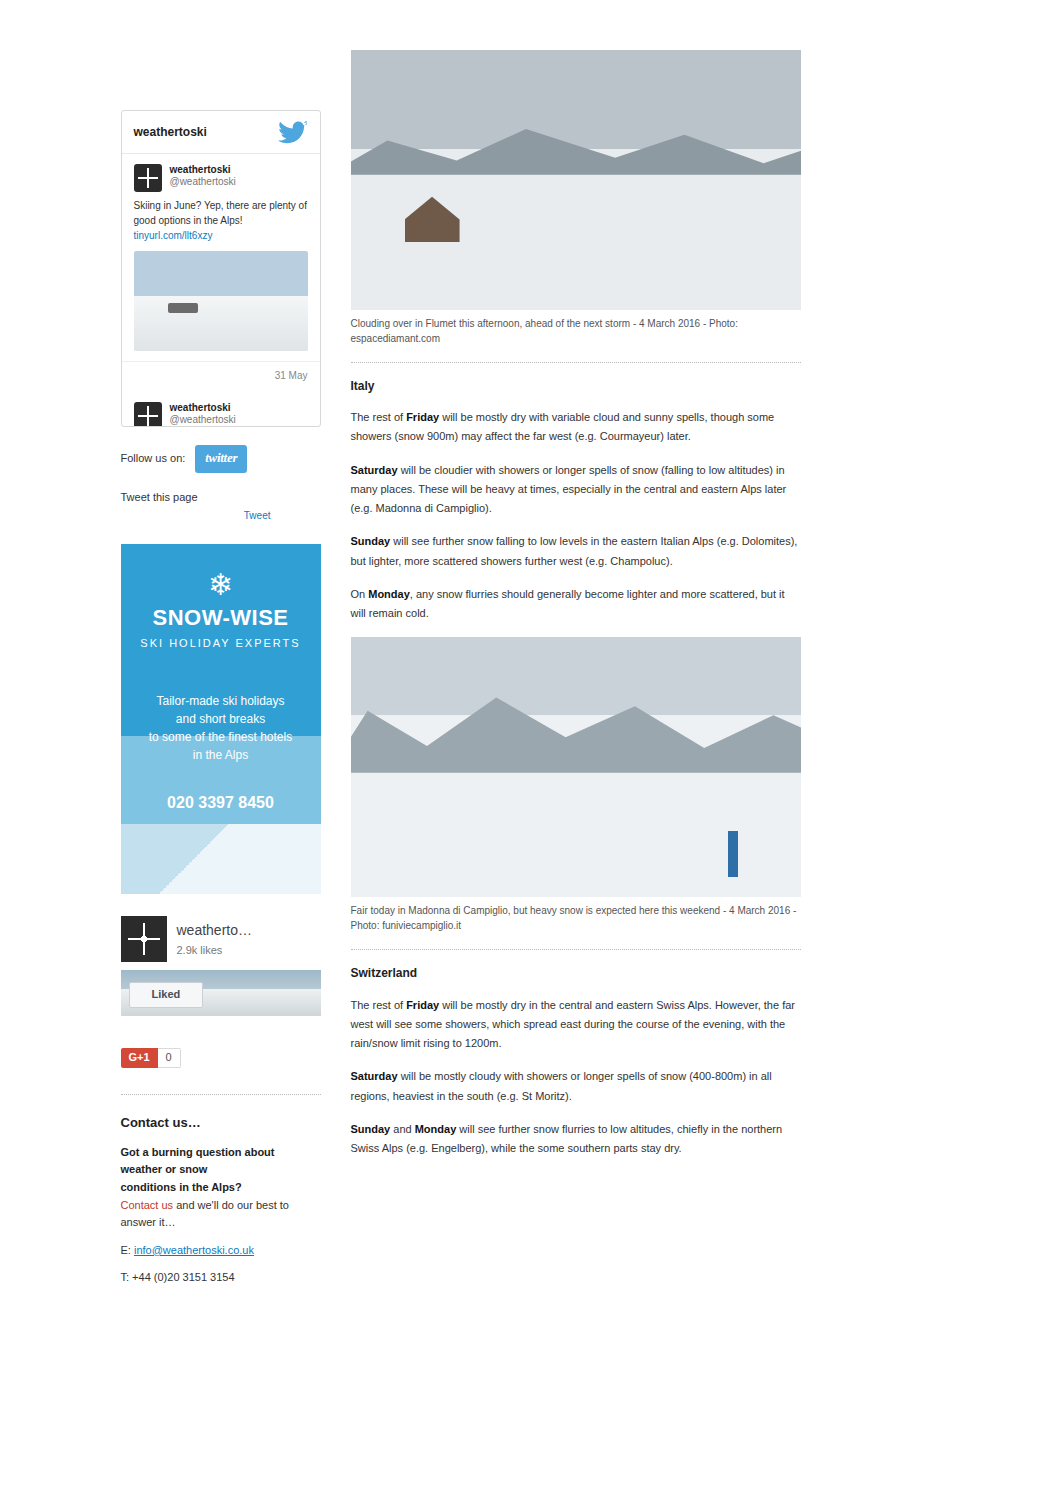weathertoski
weathertoski
@weathertoski
Skiing in June? Yep, there are plenty of good options in the Alps! tinyurl.com/llt6xzy
31 May
weathertoski
@weathertoski
Where to ski in the Alps in
Follow us on: twitter
Tweet this page Tweet
❄
SNOW-WISE
SKI HOLIDAY EXPERTS
Tailor-made ski holidays
and short breaks
to some of the finest hotels
in the Alps
020 3397 8450
weatherto…
2.9k likes
Liked
G+1 0
Contact us…
Got a burning question about weather or snow
conditions in the Alps?
Contact us and we'll do our best to answer it…
E: info@weathertoski.co.uk
T: +44 (0)20 3151 3154
Clouding over in Flumet this afternoon, ahead of the next storm - 4 March 2016 - Photo: espacediamant.com
Italy
The rest of Friday will be mostly dry with variable cloud and sunny spells, though some showers (snow 900m) may affect the far west (e.g. Courmayeur) later.
Saturday will be cloudier with showers or longer spells of snow (falling to low altitudes) in many places. These will be heavy at times, especially in the central and eastern Alps later (e.g. Madonna di Campiglio).
Sunday will see further snow falling to low levels in the eastern Italian Alps (e.g. Dolomites), but lighter, more scattered showers further west (e.g. Champoluc).
On Monday, any snow flurries should generally become lighter and more scattered, but it will remain cold.
Fair today in Madonna di Campiglio, but heavy snow is expected here this weekend - 4 March 2016 - Photo: funiviecampiglio.it
Switzerland
The rest of Friday will be mostly dry in the central and eastern Swiss Alps. However, the far west will see some showers, which spread east during the course of the evening, with the rain/snow limit rising to 1200m.
Saturday will be mostly cloudy with showers or longer spells of snow (400-800m) in all regions, heaviest in the south (e.g. St Moritz).
Sunday and Monday will see further snow flurries to low altitudes, chiefly in the northern Swiss Alps (e.g. Engelberg), while the some southern parts stay dry.